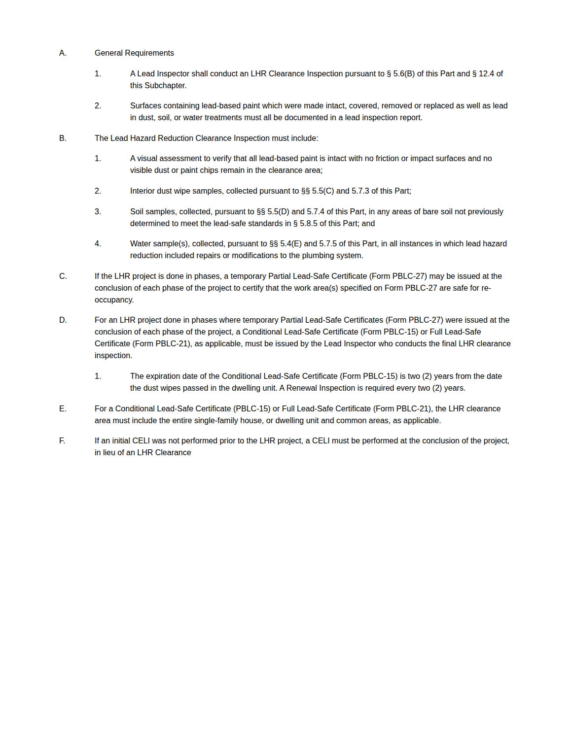A. General Requirements
1. A Lead Inspector shall conduct an LHR Clearance Inspection pursuant to § 5.6(B) of this Part and § 12.4 of this Subchapter.
2. Surfaces containing lead-based paint which were made intact, covered, removed or replaced as well as lead in dust, soil, or water treatments must all be documented in a lead inspection report.
B. The Lead Hazard Reduction Clearance Inspection must include:
1. A visual assessment to verify that all lead-based paint is intact with no friction or impact surfaces and no visible dust or paint chips remain in the clearance area;
2. Interior dust wipe samples, collected pursuant to §§ 5.5(C) and 5.7.3 of this Part;
3. Soil samples, collected, pursuant to §§ 5.5(D) and 5.7.4 of this Part, in any areas of bare soil not previously determined to meet the lead-safe standards in § 5.8.5 of this Part; and
4. Water sample(s), collected, pursuant to §§ 5.4(E) and 5.7.5 of this Part, in all instances in which lead hazard reduction included repairs or modifications to the plumbing system.
C. If the LHR project is done in phases, a temporary Partial Lead-Safe Certificate (Form PBLC-27) may be issued at the conclusion of each phase of the project to certify that the work area(s) specified on Form PBLC-27 are safe for re-occupancy.
D. For an LHR project done in phases where temporary Partial Lead-Safe Certificates (Form PBLC-27) were issued at the conclusion of each phase of the project, a Conditional Lead-Safe Certificate (Form PBLC-15) or Full Lead-Safe Certificate (Form PBLC-21), as applicable, must be issued by the Lead Inspector who conducts the final LHR clearance inspection.
1. The expiration date of the Conditional Lead-Safe Certificate (Form PBLC-15) is two (2) years from the date the dust wipes passed in the dwelling unit. A Renewal Inspection is required every two (2) years.
E. For a Conditional Lead-Safe Certificate (PBLC-15) or Full Lead-Safe Certificate (Form PBLC-21), the LHR clearance area must include the entire single-family house, or dwelling unit and common areas, as applicable.
F. If an initial CELI was not performed prior to the LHR project, a CELI must be performed at the conclusion of the project, in lieu of an LHR Clearance